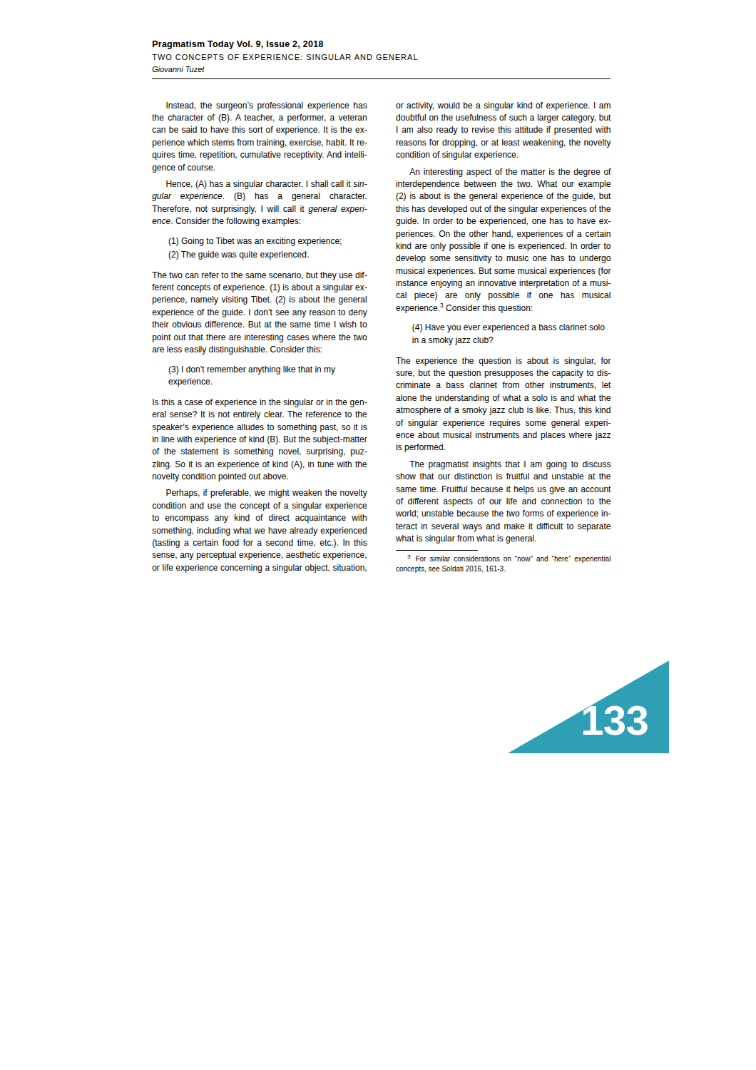Pragmatism Today Vol. 9, Issue 2, 2018
Two Concepts of Experience: Singular and General
Giovanni Tuzet
Instead, the surgeon’s professional experience has the character of (B). A teacher, a performer, a veteran can be said to have this sort of experience. It is the experience which stems from training, exercise, habit. It requires time, repetition, cumulative receptivity. And intelligence of course.
Hence, (A) has a singular character. I shall call it singular experience. (B) has a general character. Therefore, not surprisingly, I will call it general experience. Consider the following examples:
(1) Going to Tibet was an exciting experience; (2) The guide was quite experienced.
The two can refer to the same scenario, but they use different concepts of experience. (1) is about a singular experience, namely visiting Tibet. (2) is about the general experience of the guide. I don’t see any reason to deny their obvious difference. But at the same time I wish to point out that there are interesting cases where the two are less easily distinguishable. Consider this:
(3) I don’t remember anything like that in my experience.
Is this a case of experience in the singular or in the general sense? It is not entirely clear. The reference to the speaker’s experience alludes to something past, so it is in line with experience of kind (B). But the subject-matter of the statement is something novel, surprising, puzzling. So it is an experience of kind (A), in tune with the novelty condition pointed out above.
Perhaps, if preferable, we might weaken the novelty condition and use the concept of a singular experience to encompass any kind of direct acquaintance with something, including what we have already experienced (tasting a certain food for a second time, etc.). In this sense, any perceptual experience, aesthetic experience, or life experience concerning a singular object, situation, or activity, would be a singular kind of experience. I am doubtful on the usefulness of such a larger category, but I am also ready to revise this attitude if presented with reasons for dropping, or at least weakening, the novelty condition of singular experience.
An interesting aspect of the matter is the degree of interdependence between the two. What our example (2) is about is the general experience of the guide, but this has developed out of the singular experiences of the guide. In order to be experienced, one has to have experiences. On the other hand, experiences of a certain kind are only possible if one is experienced. In order to develop some sensitivity to music one has to undergo musical experiences. But some musical experiences (for instance enjoying an innovative interpretation of a musical piece) are only possible if one has musical experience.3 Consider this question:
(4) Have you ever experienced a bass clarinet solo in a smoky jazz club?
The experience the question is about is singular, for sure, but the question presupposes the capacity to discriminate a bass clarinet from other instruments, let alone the understanding of what a solo is and what the atmosphere of a smoky jazz club is like. Thus, this kind of singular experience requires some general experience about musical instruments and places where jazz is performed.
The pragmatist insights that I am going to discuss show that our distinction is fruitful and unstable at the same time. Fruitful because it helps us give an account of different aspects of our life and connection to the world; unstable because the two forms of experience interact in several ways and make it difficult to separate what is singular from what is general.
3 For similar considerations on “now” and “here” experiential concepts, see Soldati 2016, 161-3.
133